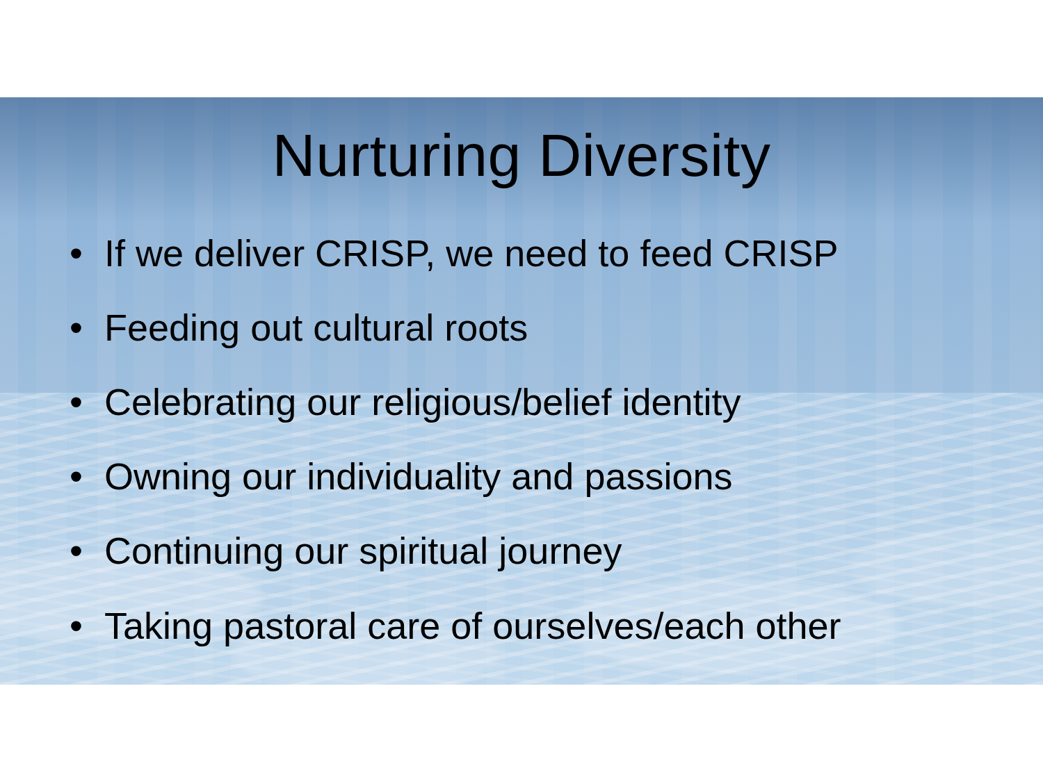Nurturing Diversity
If we deliver CRISP, we need to feed CRISP
Feeding out cultural roots
Celebrating our religious/belief identity
Owning our individuality and passions
Continuing our spiritual journey
Taking pastoral care of ourselves/each other